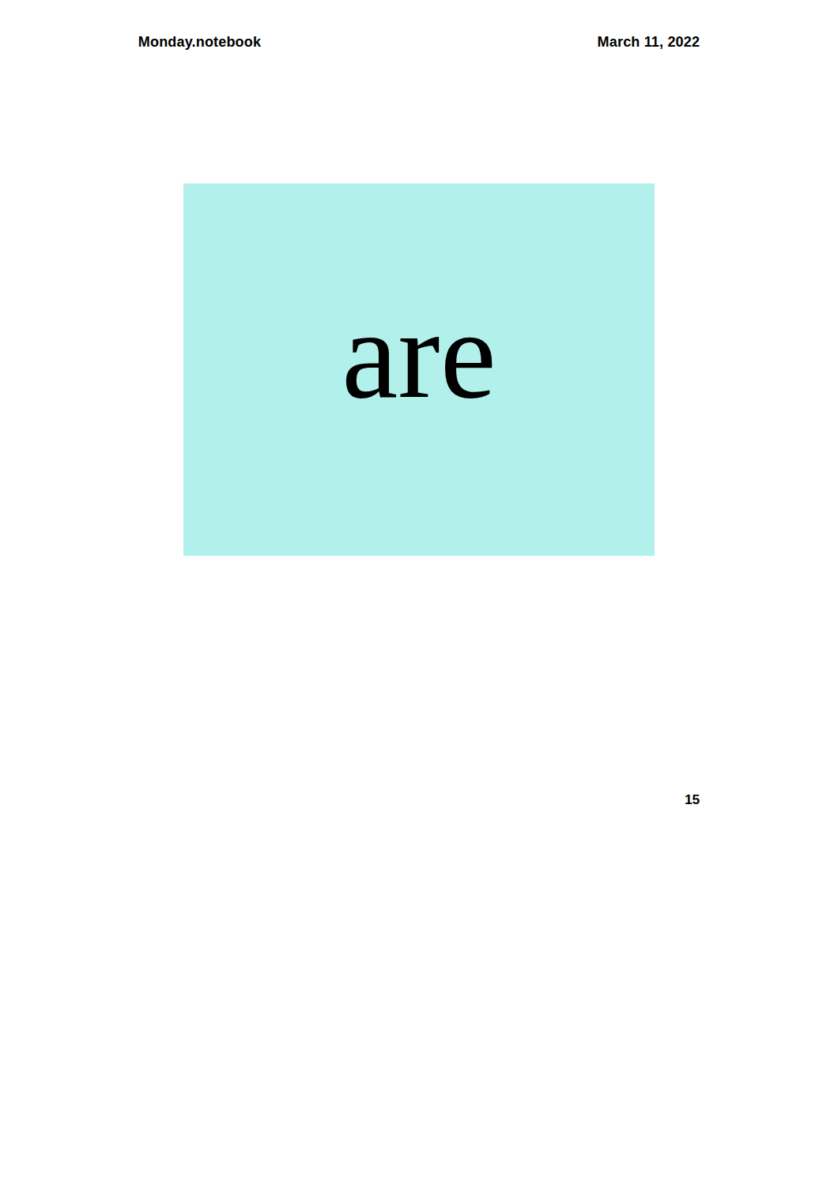Monday.notebook
March 11, 2022
are
15